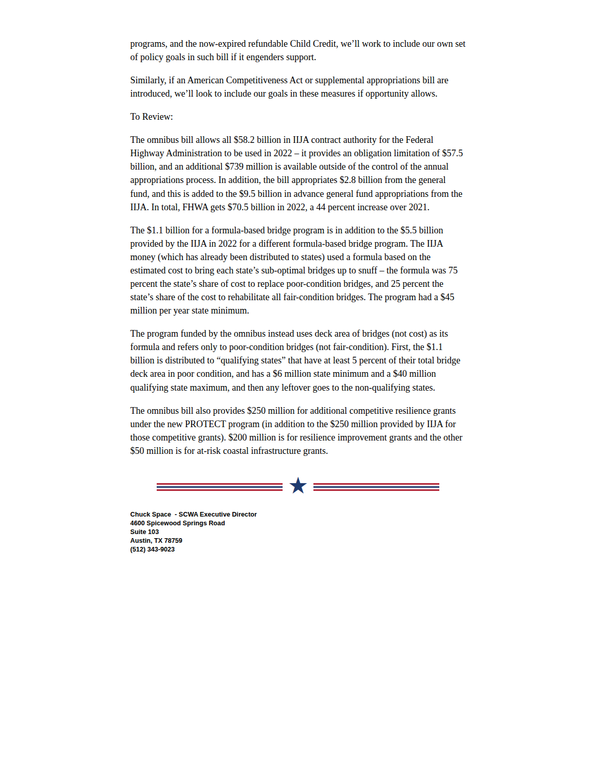programs, and the now-expired refundable Child Credit, we’ll work to include our own set of policy goals in such bill if it engenders support.
Similarly, if an American Competitiveness Act or supplemental appropriations bill are introduced, we’ll look to include our goals in these measures if opportunity allows.
To Review:
The omnibus bill allows all $58.2 billion in IIJA contract authority for the Federal Highway Administration to be used in 2022 – it provides an obligation limitation of $57.5 billion, and an additional $739 million is available outside of the control of the annual appropriations process. In addition, the bill appropriates $2.8 billion from the general fund, and this is added to the $9.5 billion in advance general fund appropriations from the IIJA. In total, FHWA gets $70.5 billion in 2022, a 44 percent increase over 2021.
The $1.1 billion for a formula-based bridge program is in addition to the $5.5 billion provided by the IIJA in 2022 for a different formula-based bridge program. The IIJA money (which has already been distributed to states) used a formula based on the estimated cost to bring each state’s sub-optimal bridges up to snuff – the formula was 75 percent the state’s share of cost to replace poor-condition bridges, and 25 percent the state’s share of the cost to rehabilitate all fair-condition bridges. The program had a $45 million per year state minimum.
The program funded by the omnibus instead uses deck area of bridges (not cost) as its formula and refers only to poor-condition bridges (not fair-condition). First, the $1.1 billion is distributed to “qualifying states” that have at least 5 percent of their total bridge deck area in poor condition, and has a $6 million state minimum and a $40 million qualifying state maximum, and then any leftover goes to the non-qualifying states.
The omnibus bill also provides $250 million for additional competitive resilience grants under the new PROTECT program (in addition to the $250 million provided by IIJA for those competitive grants). $200 million is for resilience improvement grants and the other $50 million is for at-risk coastal infrastructure grants.
★
Chuck Space - SCWA Executive Director
4600 Spicewood Springs Road
Suite 103
Austin, TX 78759
(512) 343-9023